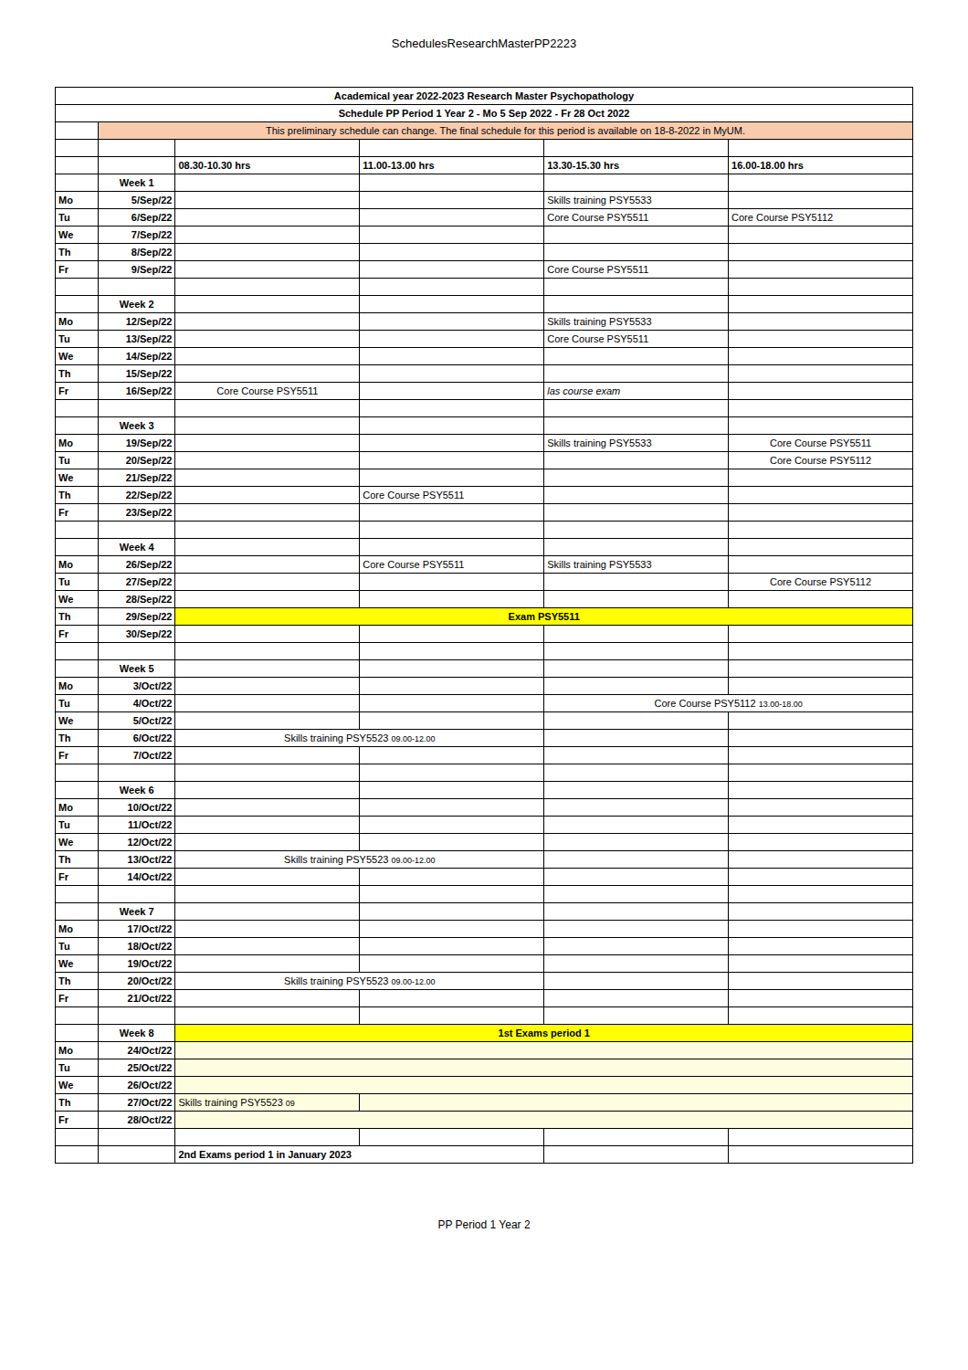SchedulesResearchMasterPP2223
| Academical year 2022-2023 Research Master Psychopathology |
| Schedule PP Period 1 Year 2 - Mo 5 Sep 2022 - Fr 28 Oct 2022 |
| | This preliminary schedule can change. The final schedule for this period is available on 18-8-2022 in MyUM. |
| | | 08.30-10.30 hrs | 11.00-13.00 hrs | 13.30-15.30 hrs | 16.00-18.00 hrs |
| | Week 1 | | | | |
| Mo | 5/Sep/22 | | | Skills training PSY5533 | |
| Tu | 6/Sep/22 | | | Core Course PSY5511 | Core Course PSY5112 |
| We | 7/Sep/22 | | | | |
| Th | 8/Sep/22 | | | | |
| Fr | 9/Sep/22 | | | Core Course PSY5511 | |
| | Week 2 | | | | |
| Mo | 12/Sep/22 | | | Skills training PSY5533 | |
| Tu | 13/Sep/22 | | | Core Course PSY5511 | |
| We | 14/Sep/22 | | | | |
| Th | 15/Sep/22 | | | | |
| Fr | 16/Sep/22 | Core Course PSY5511 | | las course exam | |
| | Week 3 | | | | |
| Mo | 19/Sep/22 | | | Skills training PSY5533 | Core Course PSY5511 |
| Tu | 20/Sep/22 | | | | Core Course PSY5112 |
| We | 21/Sep/22 | | | | |
| Th | 22/Sep/22 | | Core Course PSY5511 | | |
| Fr | 23/Sep/22 | | | | |
| | Week 4 | | | | |
| Mo | 26/Sep/22 | | Core Course PSY5511 | Skills training PSY5533 | |
| Tu | 27/Sep/22 | | | | Core Course PSY5112 |
| We | 28/Sep/22 | | | | |
| Th | 29/Sep/22 | Exam PSY5511 |
| Fr | 30/Sep/22 | | | | |
| | Week 5 | | | | |
| Mo | 3/Oct/22 | | | | |
| Tu | 4/Oct/22 | | | Core Course PSY5112 13.00-18.00 |
| We | 5/Oct/22 | | | | |
| Th | 6/Oct/22 | Skills training PSY5523 09.00-12.00 | | |
| Fr | 7/Oct/22 | | | | |
| | Week 6 | | | | |
| Mo | 10/Oct/22 | | | | |
| Tu | 11/Oct/22 | | | | |
| We | 12/Oct/22 | | | | |
| Th | 13/Oct/22 | Skills training PSY5523 09.00-12.00 | | |
| Fr | 14/Oct/22 | | | | |
| | Week 7 | | | | |
| Mo | 17/Oct/22 | | | | |
| Tu | 18/Oct/22 | | | | |
| We | 19/Oct/22 | | | | |
| Th | 20/Oct/22 | Skills training PSY5523 09.00-12.00 | | |
| Fr | 21/Oct/22 | | | | |
| | Week 8 | 1st Exams period 1 |
| Mo | 24/Oct/22 | |
| Tu | 25/Oct/22 | |
| We | 26/Oct/22 | |
| Th | 27/Oct/22 | Skills training PSY5523 09 | |
| Fr | 28/Oct/22 | |
| | | 2nd Exams period 1 in January 2023 | | |
PP Period 1 Year 2